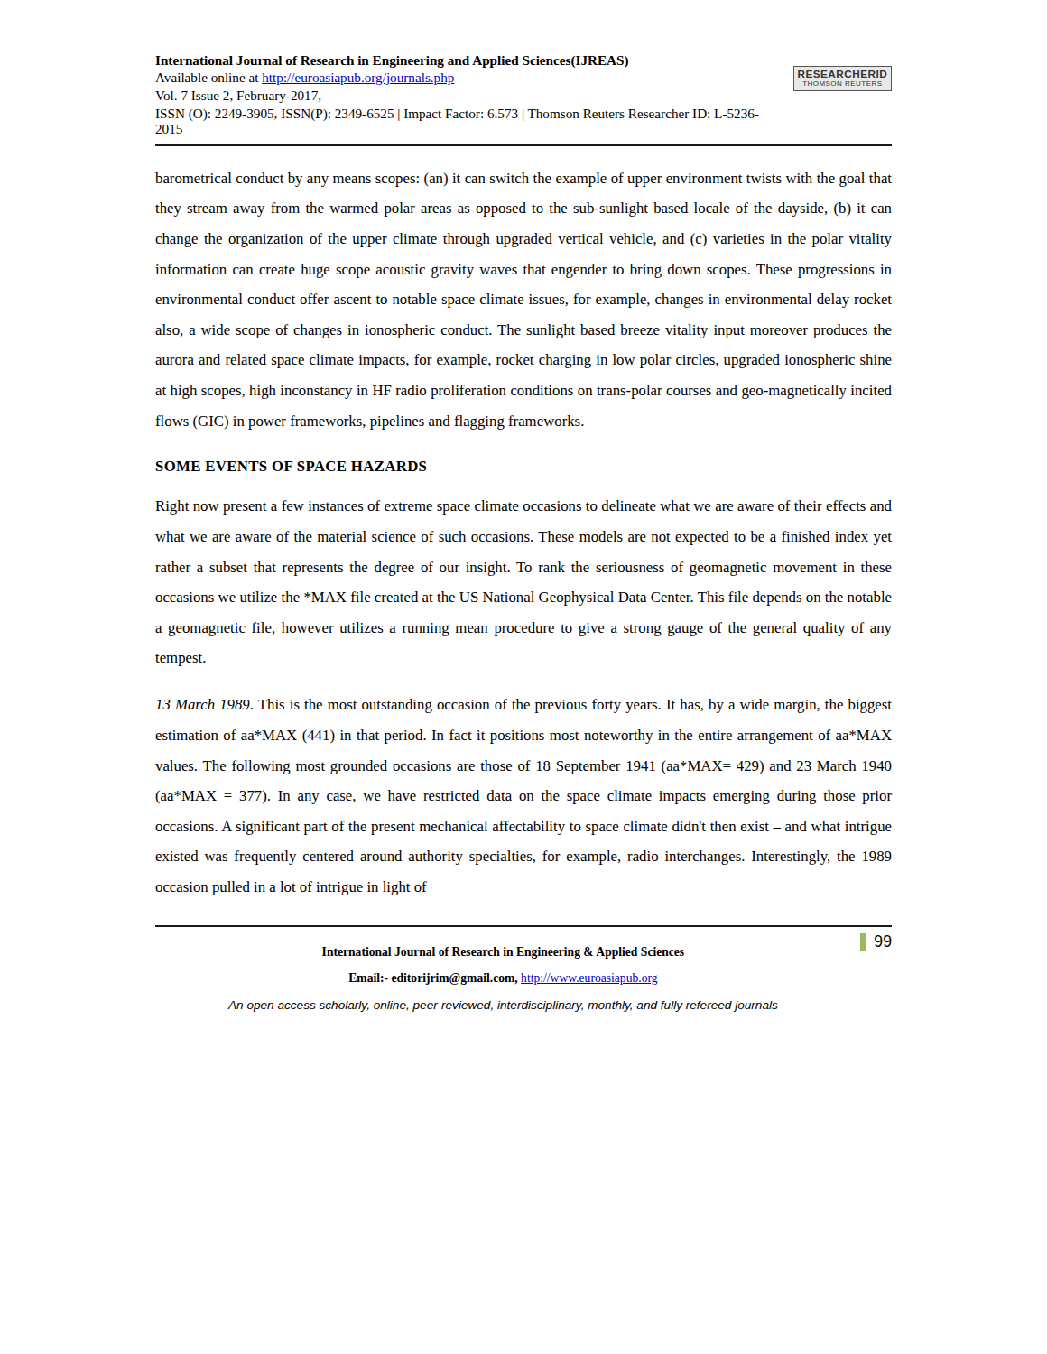International Journal of Research in Engineering and Applied Sciences(IJREAS)
Available online at http://euroasiapub.org/journals.php
Vol. 7 Issue 2, February-2017,
ISSN (O): 2249-3905, ISSN(P): 2349-6525 | Impact Factor: 6.573 | Thomson Reuters Researcher ID: L-5236-2015
RESEARCHERID THOMSON REUTERS
barometrical conduct by any means scopes: (an) it can switch the example of upper environment twists with the goal that they stream away from the warmed polar areas as opposed to the sub-sunlight based locale of the dayside, (b) it can change the organization of the upper climate through upgraded vertical vehicle, and (c) varieties in the polar vitality information can create huge scope acoustic gravity waves that engender to bring down scopes. These progressions in environmental conduct offer ascent to notable space climate issues, for example, changes in environmental delay rocket also, a wide scope of changes in ionospheric conduct. The sunlight based breeze vitality input moreover produces the aurora and related space climate impacts, for example, rocket charging in low polar circles, upgraded ionospheric shine at high scopes, high inconstancy in HF radio proliferation conditions on trans-polar courses and geo-magnetically incited flows (GIC) in power frameworks, pipelines and flagging frameworks.
SOME EVENTS OF SPACE HAZARDS
Right now present a few instances of extreme space climate occasions to delineate what we are aware of their effects and what we are aware of the material science of such occasions. These models are not expected to be a finished index yet rather a subset that represents the degree of our insight. To rank the seriousness of geomagnetic movement in these occasions we utilize the *MAX file created at the US National Geophysical Data Center. This file depends on the notable a geomagnetic file, however utilizes a running mean procedure to give a strong gauge of the general quality of any tempest.
13 March 1989. This is the most outstanding occasion of the previous forty years. It has, by a wide margin, the biggest estimation of aa*MAX (441) in that period. In fact it positions most noteworthy in the entire arrangement of aa*MAX values. The following most grounded occasions are those of 18 September 1941 (aa*MAX= 429) and 23 March 1940 (aa*MAX = 377). In any case, we have restricted data on the space climate impacts emerging during those prior occasions. A significant part of the present mechanical affectability to space climate didn't then exist – and what intrigue existed was frequently centered around authority specialties, for example, radio interchanges. Interestingly, the 1989 occasion pulled in a lot of intrigue in light of
International Journal of Research in Engineering & Applied Sciences
Email:- editorijrim@gmail.com, http://www.euroasiapub.org
An open access scholarly, online, peer-reviewed, interdisciplinary, monthly, and fully refereed journals
99